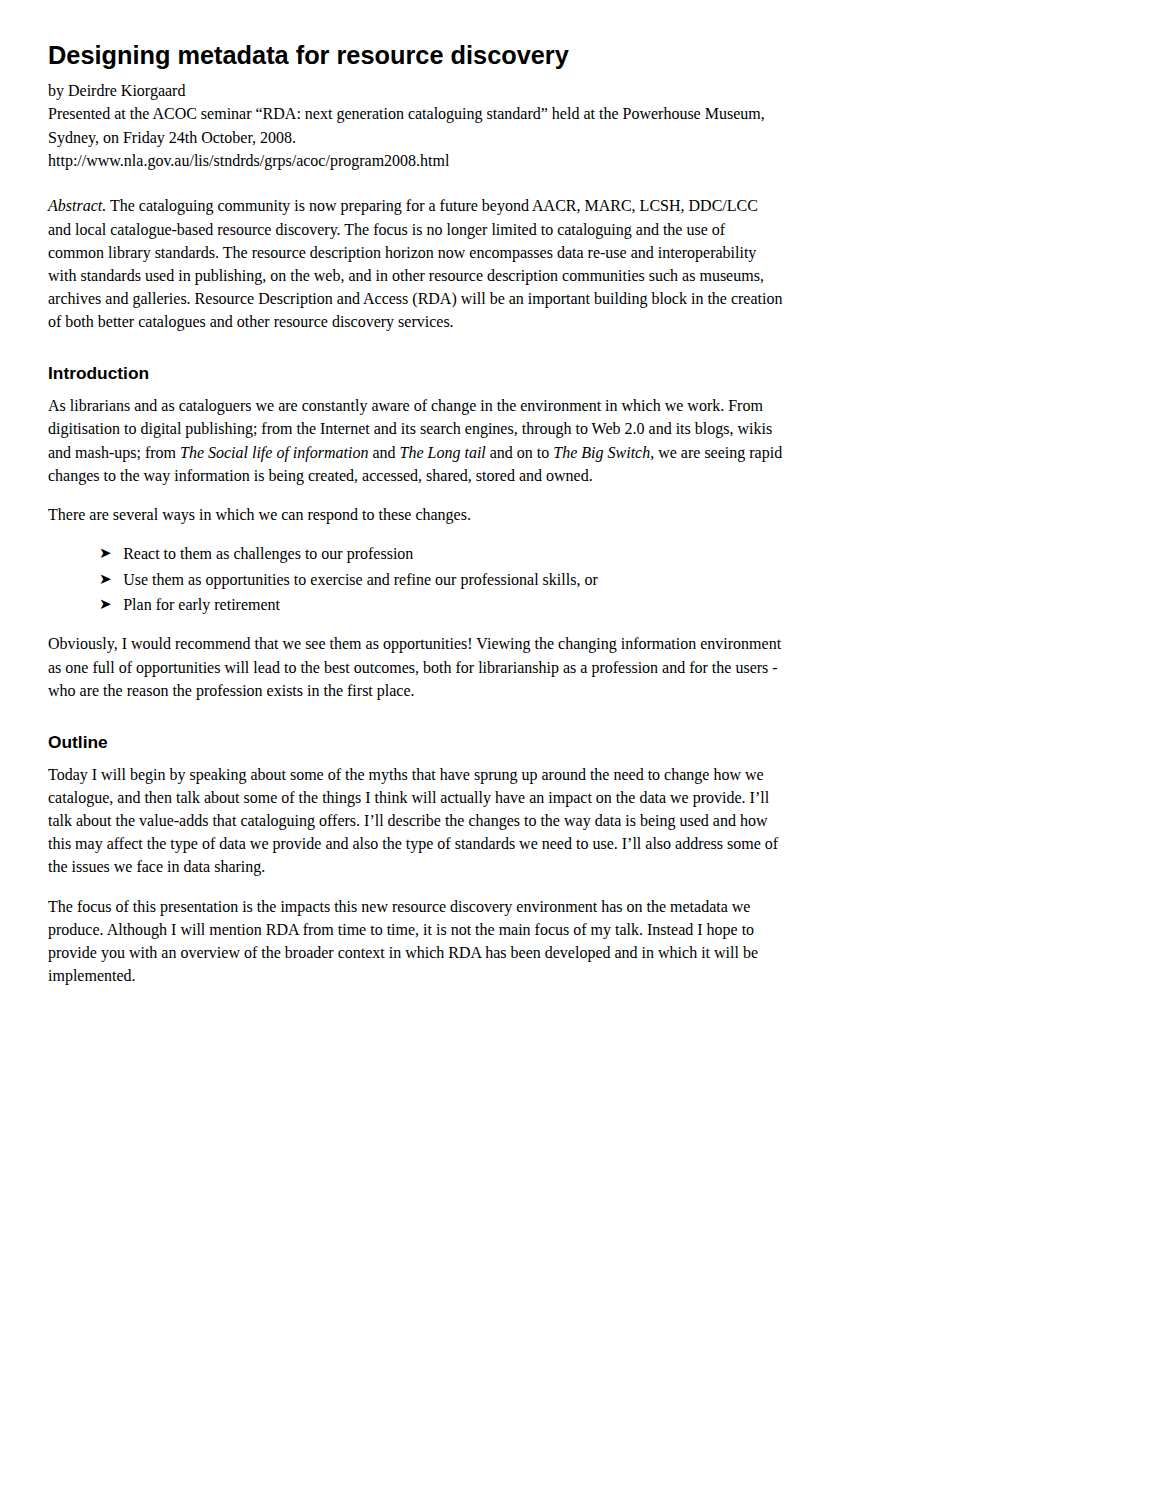Designing metadata for resource discovery
by Deirdre Kiorgaard
Presented at the ACOC seminar “RDA: next generation cataloguing standard” held at the Powerhouse Museum, Sydney, on Friday 24th October, 2008.
http://www.nla.gov.au/lis/stndrds/grps/acoc/program2008.html
Abstract. The cataloguing community is now preparing for a future beyond AACR, MARC, LCSH, DDC/LCC and local catalogue-based resource discovery. The focus is no longer limited to cataloguing and the use of common library standards. The resource description horizon now encompasses data re-use and interoperability with standards used in publishing, on the web, and in other resource description communities such as museums, archives and galleries. Resource Description and Access (RDA) will be an important building block in the creation of both better catalogues and other resource discovery services.
Introduction
As librarians and as cataloguers we are constantly aware of change in the environment in which we work. From digitisation to digital publishing; from the Internet and its search engines, through to Web 2.0 and its blogs, wikis and mash-ups; from The Social life of information and The Long tail and on to The Big Switch, we are seeing rapid changes to the way information is being created, accessed, shared, stored and owned.
There are several ways in which we can respond to these changes.
React to them as challenges to our profession
Use them as opportunities to exercise and refine our professional skills, or
Plan for early retirement
Obviously, I would recommend that we see them as opportunities! Viewing the changing information environment as one full of opportunities will lead to the best outcomes, both for librarianship as a profession and for the users - who are the reason the profession exists in the first place.
Outline
Today I will begin by speaking about some of the myths that have sprung up around the need to change how we catalogue, and then talk about some of the things I think will actually have an impact on the data we provide. I’ll talk about the value-adds that cataloguing offers. I’ll describe the changes to the way data is being used and how this may affect the type of data we provide and also the type of standards we need to use. I’ll also address some of the issues we face in data sharing.
The focus of this presentation is the impacts this new resource discovery environment has on the metadata we produce. Although I will mention RDA from time to time, it is not the main focus of my talk. Instead I hope to provide you with an overview of the broader context in which RDA has been developed and in which it will be implemented.